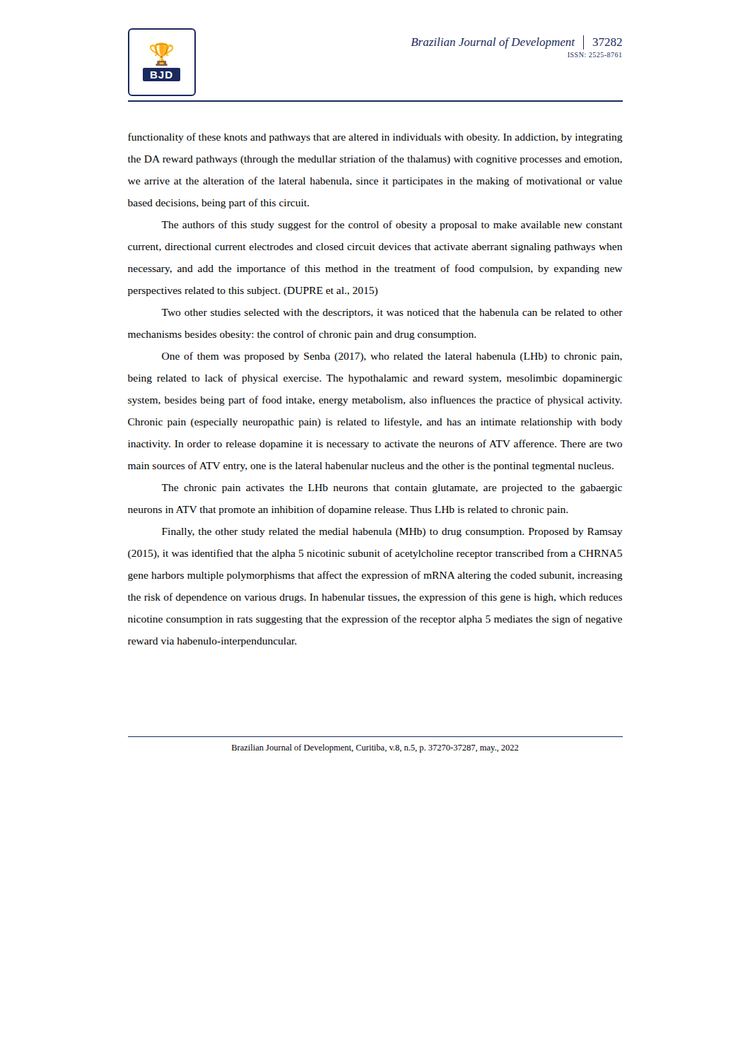🏆 BJD
Brazilian Journal of Development 37282
ISSN: 2525-8761
functionality of these knots and pathways that are altered in individuals with obesity. In addiction, by integrating the DA reward pathways (through the medullar striation of the thalamus) with cognitive processes and emotion, we arrive at the alteration of the lateral habenula, since it participates in the making of motivational or value based decisions, being part of this circuit.
The authors of this study suggest for the control of obesity a proposal to make available new constant current, directional current electrodes and closed circuit devices that activate aberrant signaling pathways when necessary, and add the importance of this method in the treatment of food compulsion, by expanding new perspectives related to this subject. (DUPRE et al., 2015)
Two other studies selected with the descriptors, it was noticed that the habenula can be related to other mechanisms besides obesity: the control of chronic pain and drug consumption.
One of them was proposed by Senba (2017), who related the lateral habenula (LHb) to chronic pain, being related to lack of physical exercise. The hypothalamic and reward system, mesolimbic dopaminergic system, besides being part of food intake, energy metabolism, also influences the practice of physical activity. Chronic pain (especially neuropathic pain) is related to lifestyle, and has an intimate relationship with body inactivity. In order to release dopamine it is necessary to activate the neurons of ATV afference. There are two main sources of ATV entry, one is the lateral habenular nucleus and the other is the pontinal tegmental nucleus.
The chronic pain activates the LHb neurons that contain glutamate, are projected to the gabaergic neurons in ATV that promote an inhibition of dopamine release. Thus LHb is related to chronic pain.
Finally, the other study related the medial habenula (MHb) to drug consumption. Proposed by Ramsay (2015), it was identified that the alpha 5 nicotinic subunit of acetylcholine receptor transcribed from a CHRNA5 gene harbors multiple polymorphisms that affect the expression of mRNA altering the coded subunit, increasing the risk of dependence on various drugs. In habenular tissues, the expression of this gene is high, which reduces nicotine consumption in rats suggesting that the expression of the receptor alpha 5 mediates the sign of negative reward via habenulo-interpenduncular.
Brazilian Journal of Development, Curitiba, v.8, n.5, p. 37270-37287, may., 2022